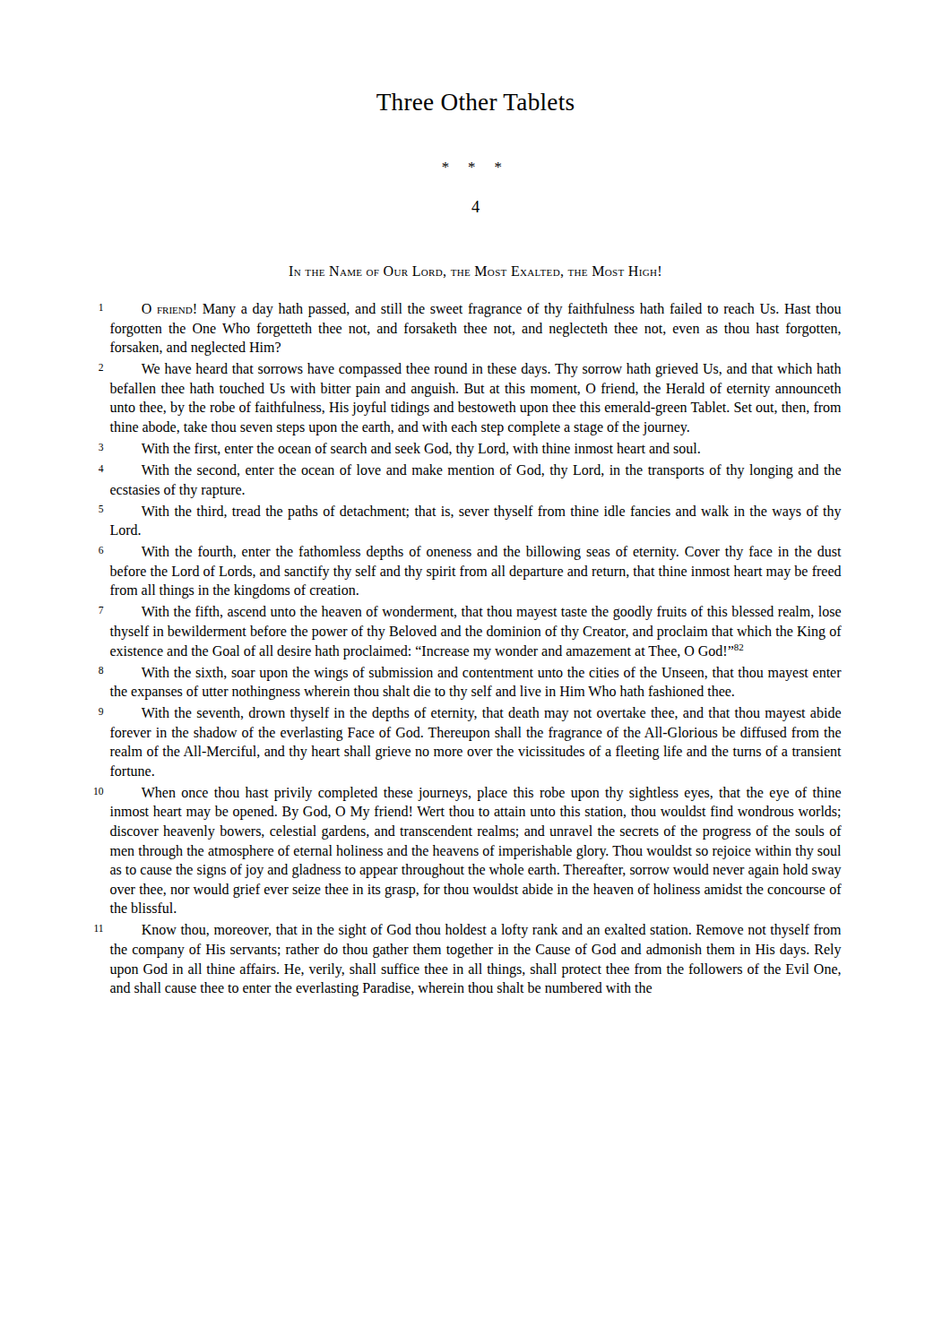Three Other Tablets
* * *
4
In the Name of Our Lord, the Most Exalted, the Most High!
O friend! Many a day hath passed, and still the sweet fragrance of thy faithfulness hath failed to reach Us. Hast thou forgotten the One Who forgetteth thee not, and forsaketh thee not, and neglecteth thee not, even as thou hast forgotten, forsaken, and neglected Him?
We have heard that sorrows have compassed thee round in these days. Thy sorrow hath grieved Us, and that which hath befallen thee hath touched Us with bitter pain and anguish. But at this moment, O friend, the Herald of eternity announceth unto thee, by the robe of faithfulness, His joyful tidings and bestoweth upon thee this emerald-green Tablet. Set out, then, from thine abode, take thou seven steps upon the earth, and with each step complete a stage of the journey.
With the first, enter the ocean of search and seek God, thy Lord, with thine inmost heart and soul.
With the second, enter the ocean of love and make mention of God, thy Lord, in the transports of thy longing and the ecstasies of thy rapture.
With the third, tread the paths of detachment; that is, sever thyself from thine idle fancies and walk in the ways of thy Lord.
With the fourth, enter the fathomless depths of oneness and the billowing seas of eternity. Cover thy face in the dust before the Lord of Lords, and sanctify thy self and thy spirit from all departure and return, that thine inmost heart may be freed from all things in the kingdoms of creation.
With the fifth, ascend unto the heaven of wonderment, that thou mayest taste the goodly fruits of this blessed realm, lose thyself in bewilderment before the power of thy Beloved and the dominion of thy Creator, and proclaim that which the King of existence and the Goal of all desire hath proclaimed: “Increase my wonder and amazement at Thee, O God!”82
With the sixth, soar upon the wings of submission and contentment unto the cities of the Unseen, that thou mayest enter the expanses of utter nothingness wherein thou shalt die to thy self and live in Him Who hath fashioned thee.
With the seventh, drown thyself in the depths of eternity, that death may not overtake thee, and that thou mayest abide forever in the shadow of the everlasting Face of God. Thereupon shall the fragrance of the All-Glorious be diffused from the realm of the All-Merciful, and thy heart shall grieve no more over the vicissitudes of a fleeting life and the turns of a transient fortune.
When once thou hast privily completed these journeys, place this robe upon thy sightless eyes, that the eye of thine inmost heart may be opened. By God, O My friend! Wert thou to attain unto this station, thou wouldst find wondrous worlds; discover heavenly bowers, celestial gardens, and transcendent realms; and unravel the secrets of the progress of the souls of men through the atmosphere of eternal holiness and the heavens of imperishable glory. Thou wouldst so rejoice within thy soul as to cause the signs of joy and gladness to appear throughout the whole earth. Thereafter, sorrow would never again hold sway over thee, nor would grief ever seize thee in its grasp, for thou wouldst abide in the heaven of holiness amidst the concourse of the blissful.
Know thou, moreover, that in the sight of God thou holdest a lofty rank and an exalted station. Remove not thyself from the company of His servants; rather do thou gather them together in the Cause of God and admonish them in His days. Rely upon God in all thine affairs. He, verily, shall suffice thee in all things, shall protect thee from the followers of the Evil One, and shall cause thee to enter the everlasting Paradise, wherein thou shalt be numbered with the